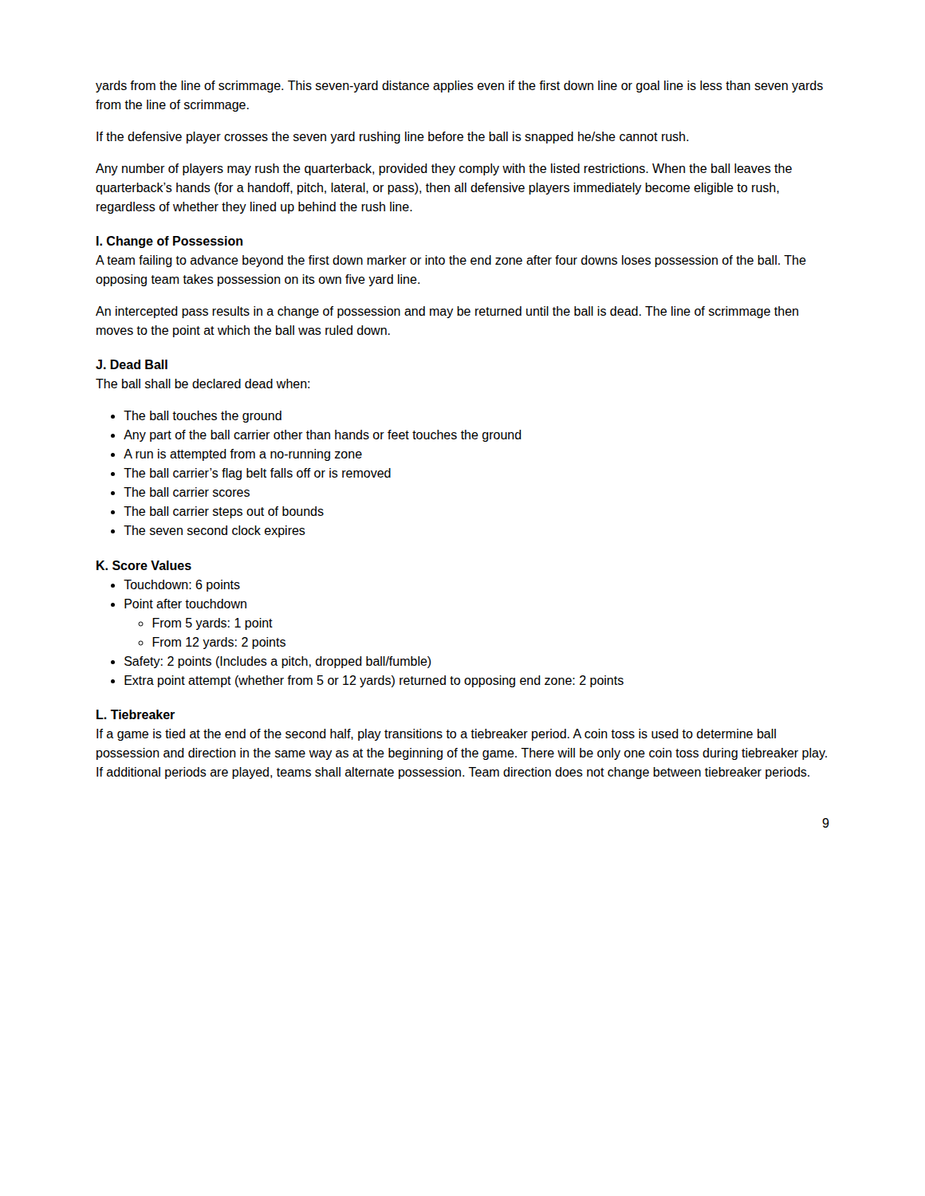yards from the line of scrimmage. This seven-yard distance applies even if the first down line or goal line is less than seven yards from the line of scrimmage.
If the defensive player crosses the seven yard rushing line before the ball is snapped he/she cannot rush.
Any number of players may rush the quarterback, provided they comply with the listed restrictions. When the ball leaves the quarterback’s hands (for a handoff, pitch, lateral, or pass), then all defensive players immediately become eligible to rush, regardless of whether they lined up behind the rush line.
I. Change of Possession
A team failing to advance beyond the first down marker or into the end zone after four downs loses possession of the ball. The opposing team takes possession on its own five yard line.
An intercepted pass results in a change of possession and may be returned until the ball is dead. The line of scrimmage then moves to the point at which the ball was ruled down.
J. Dead Ball
The ball shall be declared dead when:
The ball touches the ground
Any part of the ball carrier other than hands or feet touches the ground
A run is attempted from a no-running zone
The ball carrier’s flag belt falls off or is removed
The ball carrier scores
The ball carrier steps out of bounds
The seven second clock expires
K. Score Values
Touchdown: 6 points
Point after touchdown
From 5 yards: 1 point
From 12 yards: 2 points
Safety: 2 points (Includes a pitch, dropped ball/fumble)
Extra point attempt (whether from 5 or 12 yards) returned to opposing end zone: 2 points
L. Tiebreaker
If a game is tied at the end of the second half, play transitions to a tiebreaker period. A coin toss is used to determine ball possession and direction in the same way as at the beginning of the game. There will be only one coin toss during tiebreaker play. If additional periods are played, teams shall alternate possession. Team direction does not change between tiebreaker periods.
9